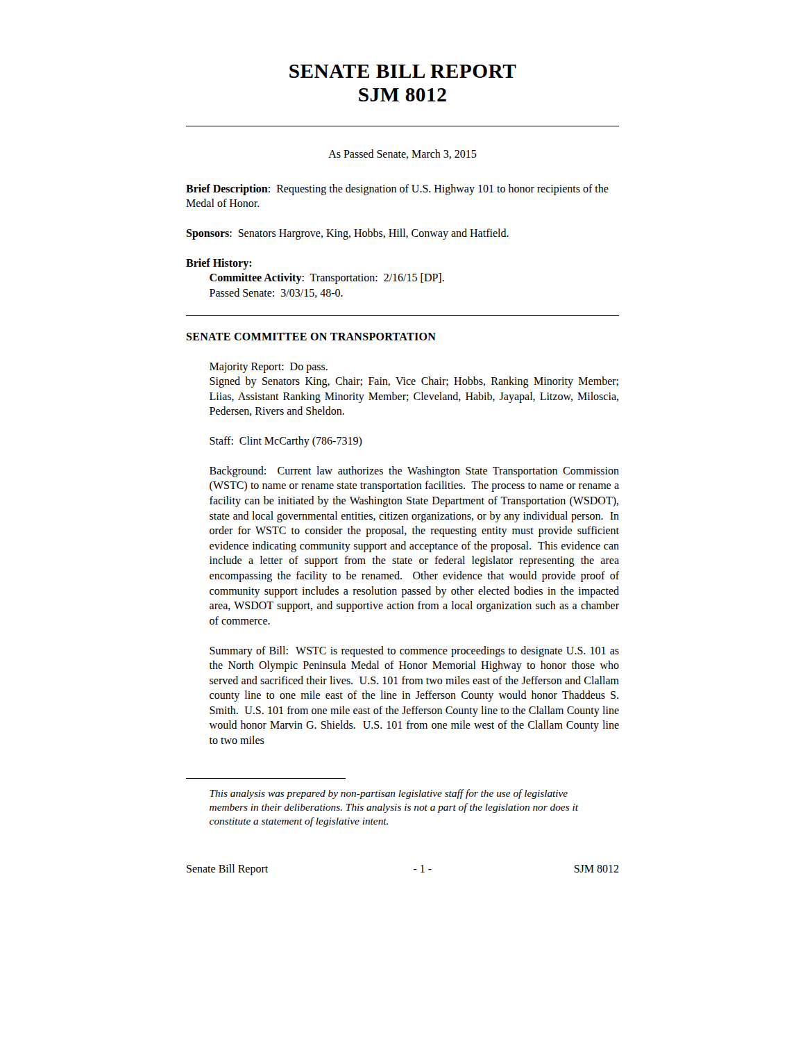SENATE BILL REPORTSJM 8012
As Passed Senate, March 3, 2015
Brief Description: Requesting the designation of U.S. Highway 101 to honor recipients of the Medal of Honor.
Sponsors: Senators Hargrove, King, Hobbs, Hill, Conway and Hatfield.
Brief History:
Committee Activity: Transportation: 2/16/15 [DP].
Passed Senate: 3/03/15, 48-0.
SENATE COMMITTEE ON TRANSPORTATION
Majority Report: Do pass.
Signed by Senators King, Chair; Fain, Vice Chair; Hobbs, Ranking Minority Member; Liias, Assistant Ranking Minority Member; Cleveland, Habib, Jayapal, Litzow, Miloscia, Pedersen, Rivers and Sheldon.
Staff: Clint McCarthy (786-7319)
Background: Current law authorizes the Washington State Transportation Commission (WSTC) to name or rename state transportation facilities. The process to name or rename a facility can be initiated by the Washington State Department of Transportation (WSDOT), state and local governmental entities, citizen organizations, or by any individual person. In order for WSTC to consider the proposal, the requesting entity must provide sufficient evidence indicating community support and acceptance of the proposal. This evidence can include a letter of support from the state or federal legislator representing the area encompassing the facility to be renamed. Other evidence that would provide proof of community support includes a resolution passed by other elected bodies in the impacted area, WSDOT support, and supportive action from a local organization such as a chamber of commerce.
Summary of Bill: WSTC is requested to commence proceedings to designate U.S. 101 as the North Olympic Peninsula Medal of Honor Memorial Highway to honor those who served and sacrificed their lives. U.S. 101 from two miles east of the Jefferson and Clallam county line to one mile east of the line in Jefferson County would honor Thaddeus S. Smith. U.S. 101 from one mile east of the Jefferson County line to the Clallam County line would honor Marvin G. Shields. U.S. 101 from one mile west of the Clallam County line to two miles
This analysis was prepared by non-partisan legislative staff for the use of legislative members in their deliberations. This analysis is not a part of the legislation nor does it constitute a statement of legislative intent.
Senate Bill Report
- 1 -
SJM 8012